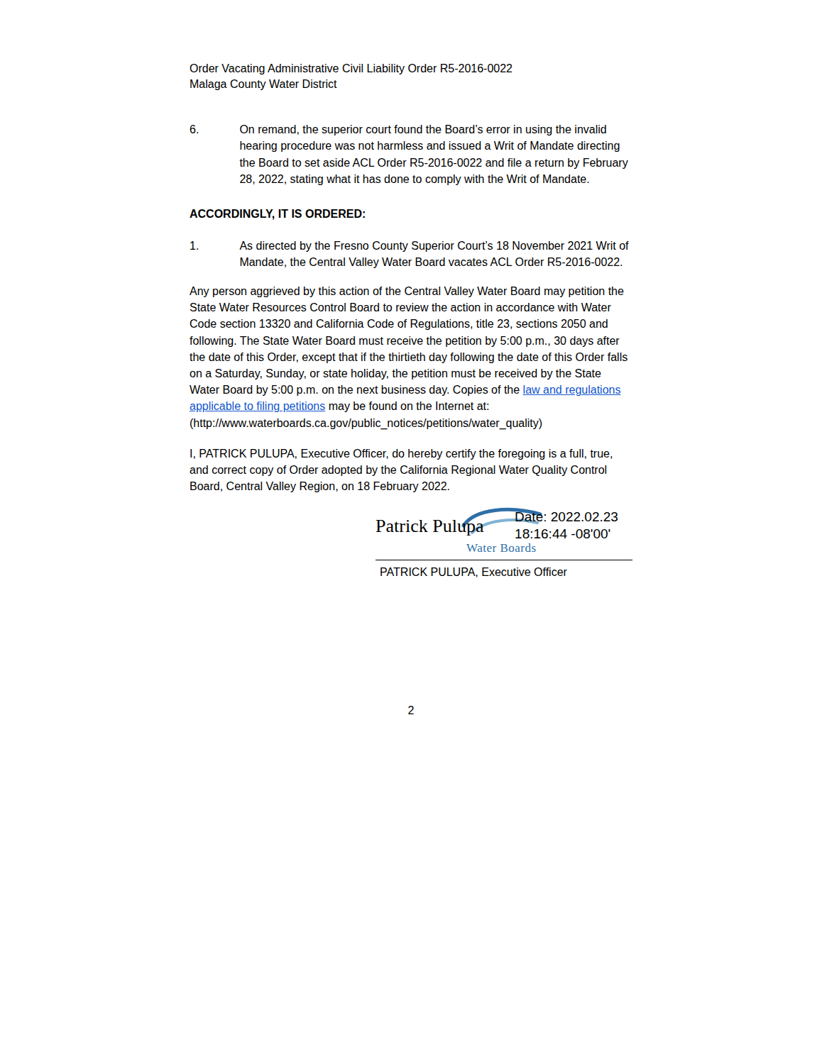Order Vacating Administrative Civil Liability Order R5-2016-0022
Malaga County Water District
6. On remand, the superior court found the Board’s error in using the invalid hearing procedure was not harmless and issued a Writ of Mandate directing the Board to set aside ACL Order R5-2016-0022 and file a return by February 28, 2022, stating what it has done to comply with the Writ of Mandate.
ACCORDINGLY, IT IS ORDERED:
1. As directed by the Fresno County Superior Court’s 18 November 2021 Writ of Mandate, the Central Valley Water Board vacates ACL Order R5-2016-0022.
Any person aggrieved by this action of the Central Valley Water Board may petition the State Water Resources Control Board to review the action in accordance with Water Code section 13320 and California Code of Regulations, title 23, sections 2050 and following. The State Water Board must receive the petition by 5:00 p.m., 30 days after the date of this Order, except that if the thirtieth day following the date of this Order falls on a Saturday, Sunday, or state holiday, the petition must be received by the State Water Board by 5:00 p.m. on the next business day. Copies of the law and regulations applicable to filing petitions may be found on the Internet at: (http://www.waterboards.ca.gov/public_notices/petitions/water_quality)
I, PATRICK PULUPA, Executive Officer, do hereby certify the foregoing is a full, true, and correct copy of Order adopted by the California Regional Water Quality Control Board, Central Valley Region, on 18 February 2022.
Patrick Pulupa
Water Boards
Date: 2022.02.23
18:16:44 -08'00'
PATRICK PULUPA, Executive Officer
2